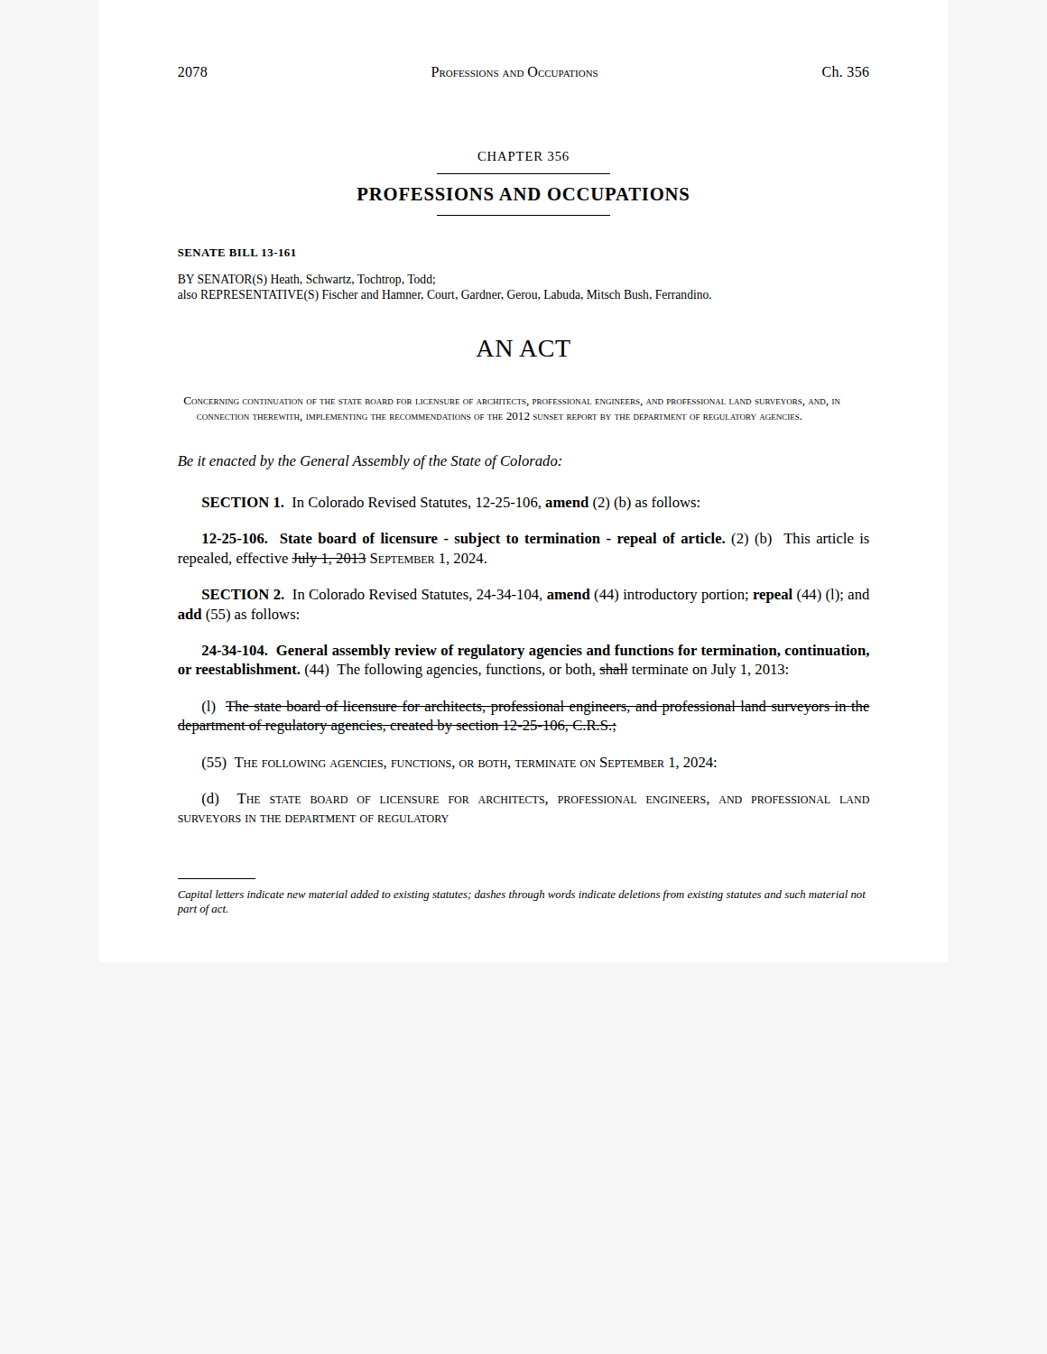2078 Professions and Occupations Ch. 356
CHAPTER 356
PROFESSIONS AND OCCUPATIONS
SENATE BILL 13-161
BY SENATOR(S) Heath, Schwartz, Tochtrop, Todd;
also REPRESENTATIVE(S) Fischer and Hamner, Court, Gardner, Gerou, Labuda, Mitsch Bush, Ferrandino.
AN ACT
Concerning continuation of the state board for licensure of architects, professional engineers, and professional land surveyors, and, in connection therewith, implementing the recommendations of the 2012 sunset report by the department of regulatory agencies.
Be it enacted by the General Assembly of the State of Colorado:
SECTION 1. In Colorado Revised Statutes, 12-25-106, amend (2) (b) as follows:
12-25-106. State board of licensure - subject to termination - repeal of article. (2) (b) This article is repealed, effective July 1, 2013 September 1, 2024.
SECTION 2. In Colorado Revised Statutes, 24-34-104, amend (44) introductory portion; repeal (44) (l); and add (55) as follows:
24-34-104. General assembly review of regulatory agencies and functions for termination, continuation, or reestablishment. (44) The following agencies, functions, or both, shall terminate on July 1, 2013:
(l) The state board of licensure for architects, professional engineers, and professional land surveyors in the department of regulatory agencies, created by section 12-25-106, C.R.S.;
(55) The following agencies, functions, or both, terminate on September 1, 2024:
(d) The state board of licensure for architects, professional engineers, and professional land surveyors in the department of regulatory
Capital letters indicate new material added to existing statutes; dashes through words indicate deletions from existing statutes and such material not part of act.